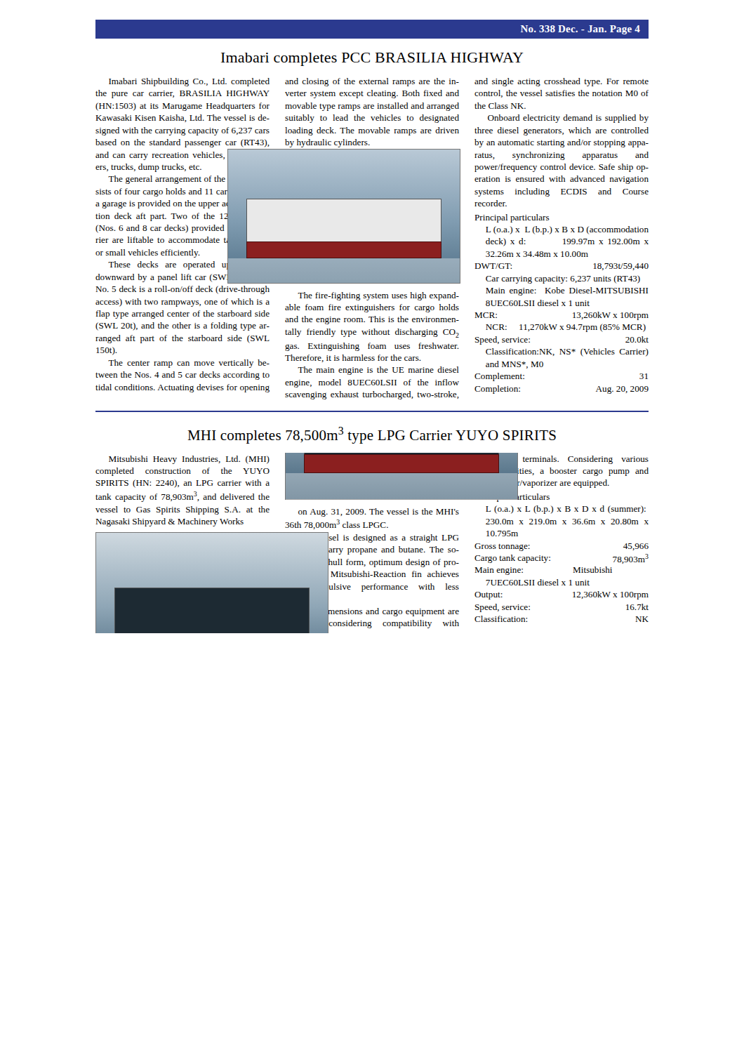No. 338 Dec. - Jan. Page 4
Imabari completes PCC BRASILIA HIGHWAY
Imabari Shipbuilding Co., Ltd. completed the pure car carrier, BRASILIA HIGHWAY (HN:1503) at its Marugame Headquarters for Kawasaki Kisen Kaisha, Ltd. The vessel is designed with the carrying capacity of 6,237 cars based on the standard passenger car (RT43), and can carry recreation vehicles, land cruisers, trucks, dump trucks, etc.
The general arrangement of the vessel consists of four cargo holds and 11 car decks, and a garage is provided on the upper accommodation deck aft part. Two of the 12 car decks (Nos. 6 and 8 car decks) provided for the carrier are liftable to accommodate tall vehicles or small vehicles efficiently.
These decks are operated upward and downward by a panel lift car (SWL 32t). The No. 5 deck is a roll-on/off deck (drive-through access) with two rampways, one of which is a flap type arranged center of the starboard side (SWL 20t), and the other is a folding type arranged aft part of the starboard side (SWL 150t).
The center ramp can move vertically between the Nos. 4 and 5 car decks according to tidal conditions. Actuating devises for opening and closing of the external ramps are the inverter system except cleating. Both fixed and movable type ramps are installed and arranged suitably to lead the vehicles to designated loading deck. The movable ramps are driven by hydraulic cylinders.
The fire-fighting system uses high expandable foam fire extinguishers for cargo holds and the engine room. This is the environmentally friendly type without discharging CO2 gas. Extinguishing foam uses freshwater. Therefore, it is harmless for the cars.
The main engine is the UE marine diesel engine, model 8UEC60LSII of the inflow scavenging exhaust turbocharged, two-stroke, and single acting crosshead type. For remote control, the vessel satisfies the notation M0 of the Class NK.
Onboard electricity demand is supplied by three diesel generators, which are controlled by an automatic starting and/or stopping apparatus, synchronizing apparatus and power/frequency control device. Safe ship operation is ensured with advanced navigation systems including ECDIS and Course recorder.
Principal particulars
L (o.a.) x L (b.p.) x B x D (accommodation deck) x d: 199.97m x 192.00m x 32.26m x 34.48m x 10.00m
DWT/GT:18,793t/59,440
Car carrying capacity: 6,237 units (RT43)
Main engine: Kobe Diesel-MITSUBISHI 8UEC60LSII diesel x 1 unit
MCR:13,260kW x 100rpm
NCR: 11,270kW x 94.7rpm (85% MCR)
Speed, service:20.0kt
Classification:NK, NS* (Vehicles Carrier) and MNS*, M0
Complement:31
Completion:Aug. 20, 2009
MHI completes 78,500m3 type LPG Carrier YUYO SPIRITS
Mitsubishi Heavy Industries, Ltd. (MHI) completed construction of the YUYO SPIRITS (HN: 2240), an LPG carrier with a tank capacity of 78,903m3, and delivered the vessel to Gas Spirits Shipping S.A. at the Nagasaki Shipyard & Machinery Works
on Aug. 31, 2009. The vessel is the MHI's 36th 78,000m3 class LPGC.
The vessel is designed as a straight LPG carrier to carry propane and butane. The sophisticated hull form, optimum design of propeller and Mitsubishi-Reaction fin achieves high propulsive performance with less vibration.
Main dimensions and cargo equipment are designed considering compatibility with worldwide terminals. Considering various shore facilities, a booster cargo pump and cargo heater/vaporizer are equipped.
Principal Particulars
L (o.a.) x L (b.p.) x B x D x d (summer): 230.0m x 219.0m x 36.6m x 20.80m x 10.795m
Gross tonnage:45,966
Cargo tank capacity:78,903m3
Main engine:Mitsubishi
7UEC60LSII diesel x 1 unit
Output:12,360kW x 100rpm
Speed, service:16.7kt
Classification:NK